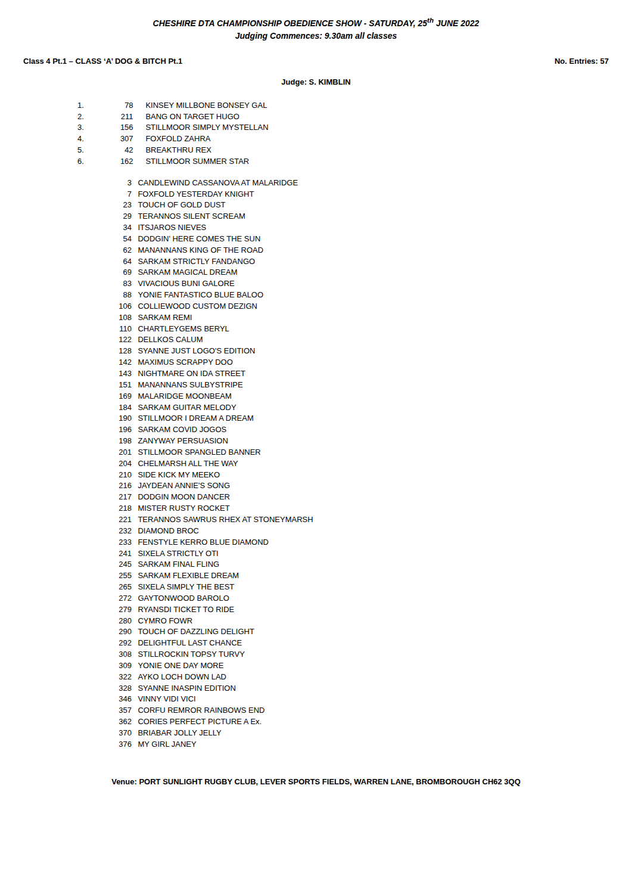CHESHIRE DTA CHAMPIONSHIP OBEDIENCE SHOW - SATURDAY, 25th JUNE 2022
Judging Commences: 9.30am all classes
Class 4 Pt.1 – CLASS ‘A’ DOG & BITCH Pt.1 No. Entries: 57
Judge: S. KIMBLIN
1. 78 KINSEY MILLBONE BONSEY GAL
2. 211 BANG ON TARGET HUGO
3. 156 STILLMOOR SIMPLY MYSTELLAN
4. 307 FOXFOLD ZAHRA
5. 42 BREAKTHRU REX
6. 162 STILLMOOR SUMMER STAR
3 CANDLEWIND CASSANOVA AT MALARIDGE
7 FOXFOLD YESTERDAY KNIGHT
23 TOUCH OF GOLD DUST
29 TERANNOS SILENT SCREAM
34 ITSJAROS NIEVES
54 DODGIN' HERE COMES THE SUN
62 MANANNANS KING OF THE ROAD
64 SARKAM STRICTLY FANDANGO
69 SARKAM MAGICAL DREAM
83 VIVACIOUS BUNI GALORE
88 YONIE FANTASTICO BLUE BALOO
106 COLLIEWOOD CUSTOM DEZIGN
108 SARKAM REMI
110 CHARTLEYGEMS BERYL
122 DELLKOS CALUM
128 SYANNE JUST LOGO'S EDITION
142 MAXIMUS SCRAPPY DOO
143 NIGHTMARE ON IDA STREET
151 MANANNANS SULBYSTRIPE
169 MALARIDGE MOONBEAM
184 SARKAM GUITAR MELODY
190 STILLMOOR I DREAM A DREAM
196 SARKAM COVID JOGOS
198 ZANYWAY PERSUASION
201 STILLMOOR SPANGLED BANNER
204 CHELMARSH ALL THE WAY
210 SIDE KICK MY MEEKO
216 JAYDEAN ANNIE'S SONG
217 DODGIN MOON DANCER
218 MISTER RUSTY ROCKET
221 TERANNOS SAWRUS RHEX AT STONEYMARSH
232 DIAMOND BROC
233 FENSTYLE KERRO BLUE DIAMOND
241 SIXELA STRICTLY OTI
245 SARKAM FINAL FLING
255 SARKAM FLEXIBLE DREAM
265 SIXELA SIMPLY THE BEST
272 GAYTONWOOD BAROLO
279 RYANSDI TICKET TO RIDE
280 CYMRO FOWR
290 TOUCH OF DAZZLING DELIGHT
292 DELIGHTFUL LAST CHANCE
308 STILLROCKIN TOPSY TURVY
309 YONIE ONE DAY MORE
322 AYKO LOCH DOWN LAD
328 SYANNE INASPIN EDITION
346 VINNY VIDI VICI
357 CORFU REMROR RAINBOWS END
362 CORIES PERFECT PICTURE A Ex.
370 BRIABAR JOLLY JELLY
376 MY GIRL JANEY
Venue: PORT SUNLIGHT RUGBY CLUB, LEVER SPORTS FIELDS, WARREN LANE, BROMBOROUGH CH62 3QQ